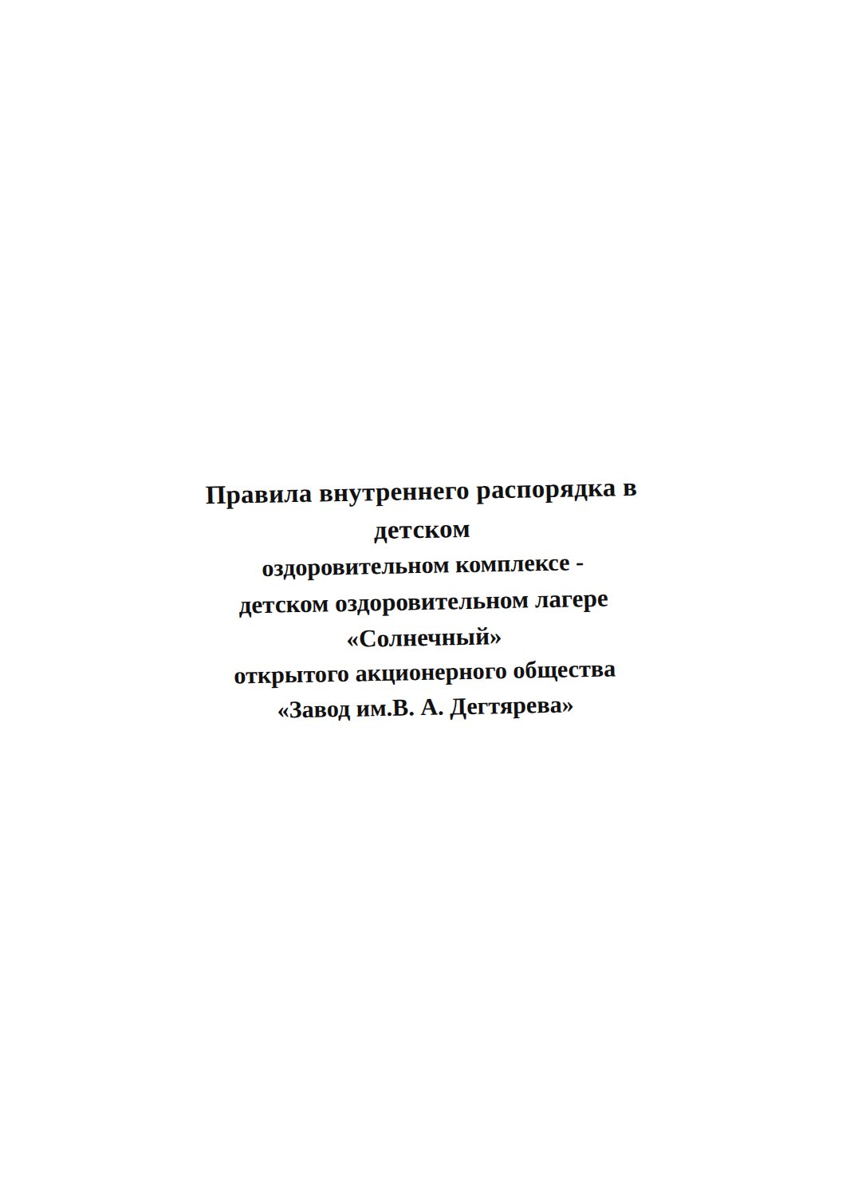Правила внутреннего распорядка в детском оздоровительном комплексе - детском оздоровительном лагере «Солнечный» открытого акционерного общества «Завод им.В. А. Дегтярева»